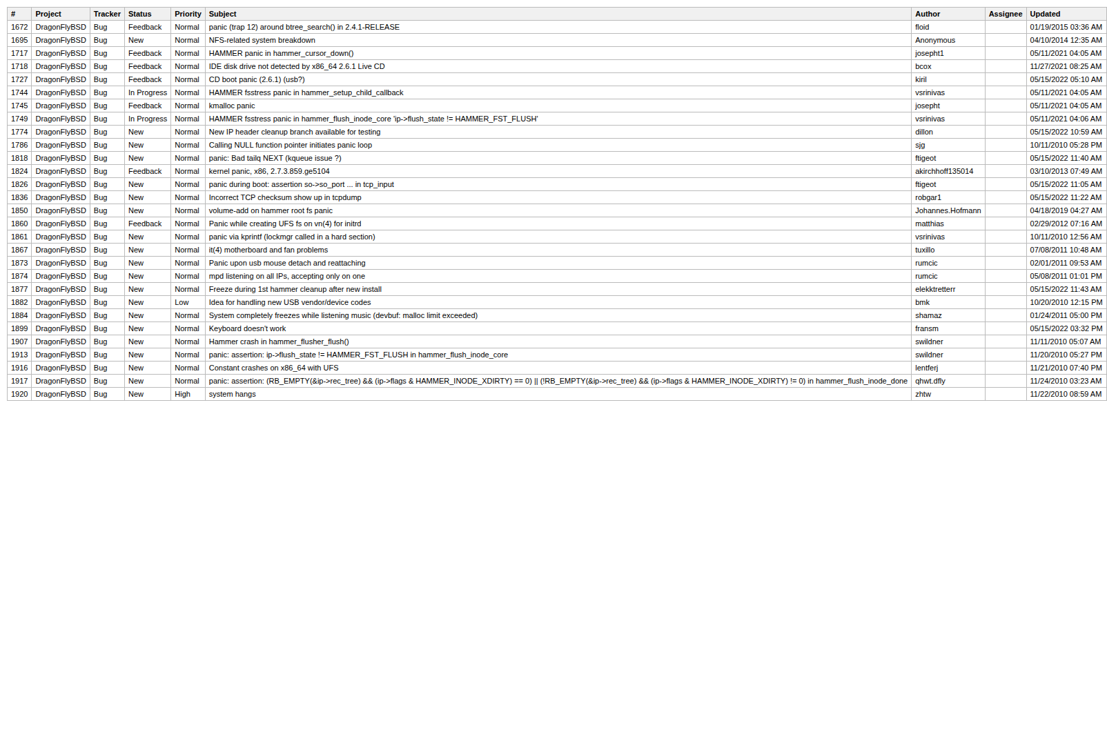| # | Project | Tracker | Status | Priority | Subject | Author | Assignee | Updated |
| --- | --- | --- | --- | --- | --- | --- | --- | --- |
| 1672 | DragonFlyBSD | Bug | Feedback | Normal | panic (trap 12) around btree_search() in 2.4.1-RELEASE | floid | | 01/19/2015 03:36 AM |
| 1695 | DragonFlyBSD | Bug | New | Normal | NFS-related system breakdown | Anonymous | | 04/10/2014 12:35 AM |
| 1717 | DragonFlyBSD | Bug | Feedback | Normal | HAMMER panic in hammer_cursor_down() | josepht1 | | 05/11/2021 04:05 AM |
| 1718 | DragonFlyBSD | Bug | Feedback | Normal | IDE disk drive not detected by x86_64 2.6.1 Live CD | bcox | | 11/27/2021 08:25 AM |
| 1727 | DragonFlyBSD | Bug | Feedback | Normal | CD boot panic (2.6.1) (usb?) | kiril | | 05/15/2022 05:10 AM |
| 1744 | DragonFlyBSD | Bug | In Progress | Normal | HAMMER fsstress panic in hammer_setup_child_callback | vsrinivas | | 05/11/2021 04:05 AM |
| 1745 | DragonFlyBSD | Bug | Feedback | Normal | kmalloc panic | josepht | | 05/11/2021 04:05 AM |
| 1749 | DragonFlyBSD | Bug | In Progress | Normal | HAMMER fsstress panic in hammer_flush_inode_core 'ip->flush_state != HAMMER_FST_FLUSH' | vsrinivas | | 05/11/2021 04:06 AM |
| 1774 | DragonFlyBSD | Bug | New | Normal | New IP header cleanup branch available for testing | dillon | | 05/15/2022 10:59 AM |
| 1786 | DragonFlyBSD | Bug | New | Normal | Calling NULL function pointer initiates panic loop | sjg | | 10/11/2010 05:28 PM |
| 1818 | DragonFlyBSD | Bug | New | Normal | panic: Bad tailq NEXT (kqueue issue ?) | ftigeot | | 05/15/2022 11:40 AM |
| 1824 | DragonFlyBSD | Bug | Feedback | Normal | kernel panic, x86, 2.7.3.859.ge5104 | akirchhoff135014 | | 03/10/2013 07:49 AM |
| 1826 | DragonFlyBSD | Bug | New | Normal | panic during boot: assertion so->so_port ... in tcp_input | ftigeot | | 05/15/2022 11:05 AM |
| 1836 | DragonFlyBSD | Bug | New | Normal | Incorrect TCP checksum show up in tcpdump | robgar1 | | 05/15/2022 11:22 AM |
| 1850 | DragonFlyBSD | Bug | New | Normal | volume-add on hammer root fs panic | Johannes.Hofmann | | 04/18/2019 04:27 AM |
| 1860 | DragonFlyBSD | Bug | Feedback | Normal | Panic while creating UFS fs on vn(4) for initrd | matthias | | 02/29/2012 07:16 AM |
| 1861 | DragonFlyBSD | Bug | New | Normal | panic via kprintf (lockmgr called in a hard section) | vsrinivas | | 10/11/2010 12:56 AM |
| 1867 | DragonFlyBSD | Bug | New | Normal | it(4) motherboard and fan problems | tuxillo | | 07/08/2011 10:48 AM |
| 1873 | DragonFlyBSD | Bug | New | Normal | Panic upon usb mouse detach and reattaching | rumcic | | 02/01/2011 09:53 AM |
| 1874 | DragonFlyBSD | Bug | New | Normal | mpd listening on all IPs, accepting only on one | rumcic | | 05/08/2011 01:01 PM |
| 1877 | DragonFlyBSD | Bug | New | Normal | Freeze during 1st hammer cleanup after new install | elekktretterr | | 05/15/2022 11:43 AM |
| 1882 | DragonFlyBSD | Bug | New | Low | Idea for handling new USB vendor/device codes | bmk | | 10/20/2010 12:15 PM |
| 1884 | DragonFlyBSD | Bug | New | Normal | System completely freezes while listening music (devbuf: malloc limit exceeded) | shamaz | | 01/24/2011 05:00 PM |
| 1899 | DragonFlyBSD | Bug | New | Normal | Keyboard doesn't work | fransm | | 05/15/2022 03:32 PM |
| 1907 | DragonFlyBSD | Bug | New | Normal | Hammer crash in hammer_flusher_flush() | swildner | | 11/11/2010 05:07 AM |
| 1913 | DragonFlyBSD | Bug | New | Normal | panic: assertion: ip->flush_state != HAMMER_FST_FLUSH in hammer_flush_inode_core | swildner | | 11/20/2010 05:27 PM |
| 1916 | DragonFlyBSD | Bug | New | Normal | Constant crashes on x86_64 with UFS | lentferj | | 11/21/2010 07:40 PM |
| 1917 | DragonFlyBSD | Bug | New | Normal | panic: assertion: (RB_EMPTY(&ip->rec_tree) && (ip->flags & HAMMER_INODE_XDIRTY) == 0) // (!RB_EMPTY(&ip->rec_tree) && (ip->flags & HAMMER_INODE_XDIRTY) != 0) in hammer_flush_inode_done | qhwt.dfly | | 11/24/2010 03:23 AM |
| 1920 | DragonFlyBSD | Bug | New | High | system hangs | zhtw | | 11/22/2010 08:59 AM |